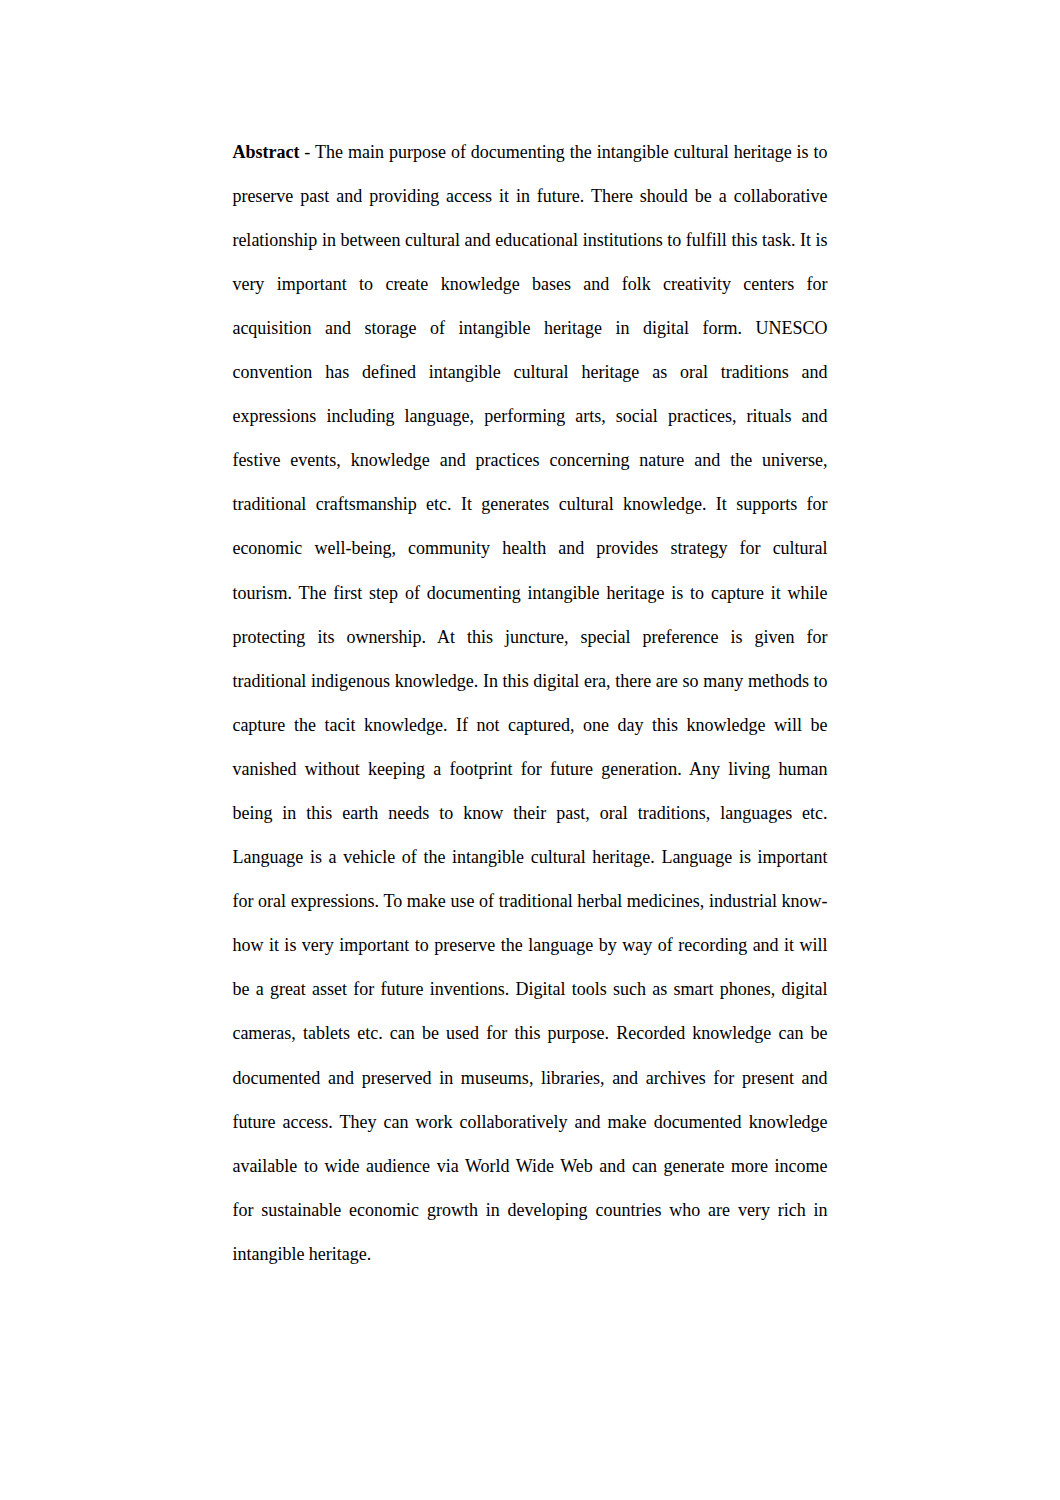Abstract - The main purpose of documenting the intangible cultural heritage is to preserve past and providing access it in future. There should be a collaborative relationship in between cultural and educational institutions to fulfill this task. It is very important to create knowledge bases and folk creativity centers for acquisition and storage of intangible heritage in digital form. UNESCO convention has defined intangible cultural heritage as oral traditions and expressions including language, performing arts, social practices, rituals and festive events, knowledge and practices concerning nature and the universe, traditional craftsmanship etc. It generates cultural knowledge. It supports for economic well-being, community health and provides strategy for cultural tourism. The first step of documenting intangible heritage is to capture it while protecting its ownership. At this juncture, special preference is given for traditional indigenous knowledge. In this digital era, there are so many methods to capture the tacit knowledge. If not captured, one day this knowledge will be vanished without keeping a footprint for future generation. Any living human being in this earth needs to know their past, oral traditions, languages etc. Language is a vehicle of the intangible cultural heritage. Language is important for oral expressions. To make use of traditional herbal medicines, industrial know-how it is very important to preserve the language by way of recording and it will be a great asset for future inventions. Digital tools such as smart phones, digital cameras, tablets etc. can be used for this purpose. Recorded knowledge can be documented and preserved in museums, libraries, and archives for present and future access. They can work collaboratively and make documented knowledge available to wide audience via World Wide Web and can generate more income for sustainable economic growth in developing countries who are very rich in intangible heritage.